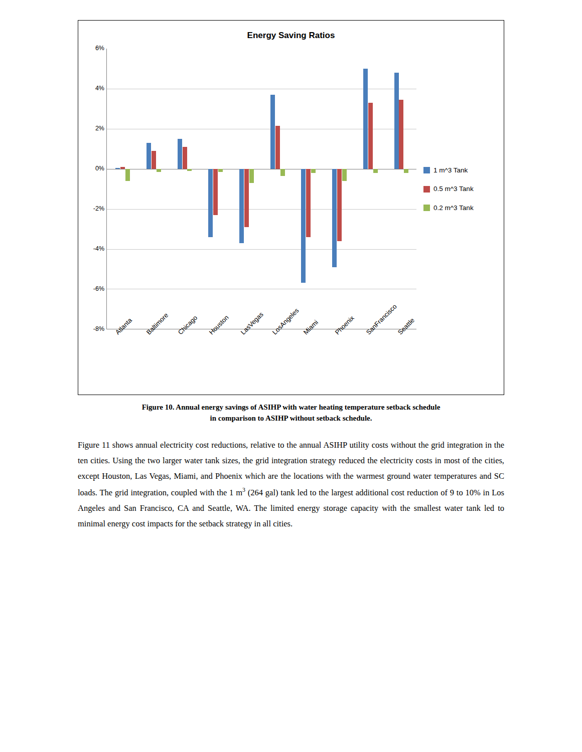Energy Saving Ratios
6% 4% 2% 0% -2% -4% -6% -8%
1 m^3 Tank
0.5 m^3 Tank
0.2 m^3 Tank
Atlanta Baltimore Chicago Houston LasVegas LosAngeles Miami Phoenix SanFrancisco Seattle
Figure 10. Annual energy savings of ASIHP with water heating temperature setback schedule
in comparison to ASIHP without setback schedule.
Figure 11 shows annual electricity cost reductions, relative to the annual ASIHP utility costs without the grid integration in the ten cities. Using the two larger water tank sizes, the grid integration strategy reduced the electricity costs in most of the cities, except Houston, Las Vegas, Miami, and Phoenix which are the locations with the warmest ground water temperatures and SC loads. The grid integration, coupled with the 1 m3 (264 gal) tank led to the largest additional cost reduction of 9 to 10% in Los Angeles and San Francisco, CA and Seattle, WA. The limited energy storage capacity with the smallest water tank led to minimal energy cost impacts for the setback strategy in all cities.